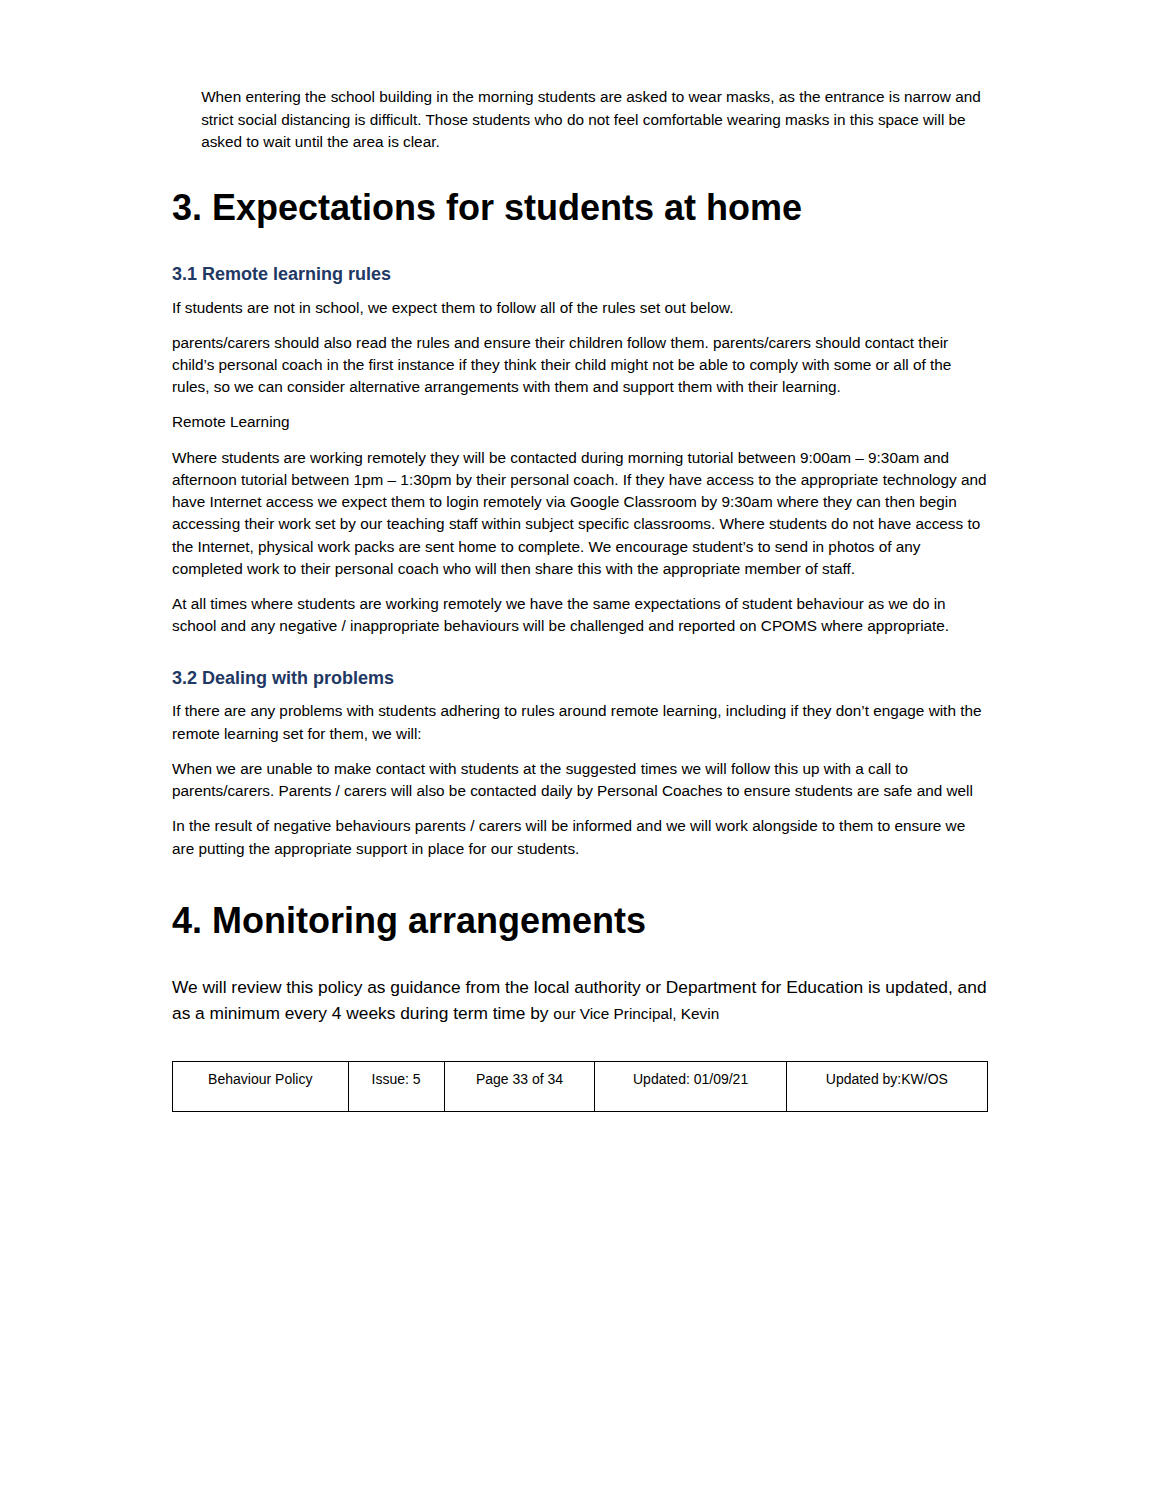When entering the school building in the morning students are asked to wear masks, as the entrance is narrow and strict social distancing is difficult. Those students who do not feel comfortable wearing masks in this space will be asked to wait until the area is clear.
3. Expectations for students at home
3.1 Remote learning rules
If students are not in school, we expect them to follow all of the rules set out below.
parents/carers should also read the rules and ensure their children follow them. parents/carers should contact their child’s personal coach in the first instance if they think their child might not be able to comply with some or all of the rules, so we can consider alternative arrangements with them and support them with their learning.
Remote Learning
Where students are working remotely they will be contacted during morning tutorial between 9:00am – 9:30am and afternoon tutorial between 1pm – 1:30pm by their personal coach. If they have access to the appropriate technology and have Internet access we expect them to login remotely via Google Classroom by 9:30am where they can then begin accessing their work set by our teaching staff within subject specific classrooms. Where students do not have access to the Internet, physical work packs are sent home to complete. We encourage student’s to send in photos of any completed work to their personal coach who will then share this with the appropriate member of staff.
At all times where students are working remotely we have the same expectations of student behaviour as we do in school and any negative / inappropriate behaviours will be challenged and reported on CPOMS where appropriate.
3.2 Dealing with problems
If there are any problems with students adhering to rules around remote learning, including if they don’t engage with the remote learning set for them, we will:
When we are unable to make contact with students at the suggested times we will follow this up with a call to parents/carers. Parents / carers will also be contacted daily by Personal Coaches to ensure students are safe and well
In the result of negative behaviours parents / carers will be informed and we will work alongside to them to ensure we are putting the appropriate support in place for our students.
4. Monitoring arrangements
We will review this policy as guidance from the local authority or Department for Education is updated, and as a minimum every 4 weeks during term time by our Vice Principal, Kevin
| Behaviour Policy | Issue: 5 | Page 33 of 34 | Updated: 01/09/21 | Updated by:KW/OS |